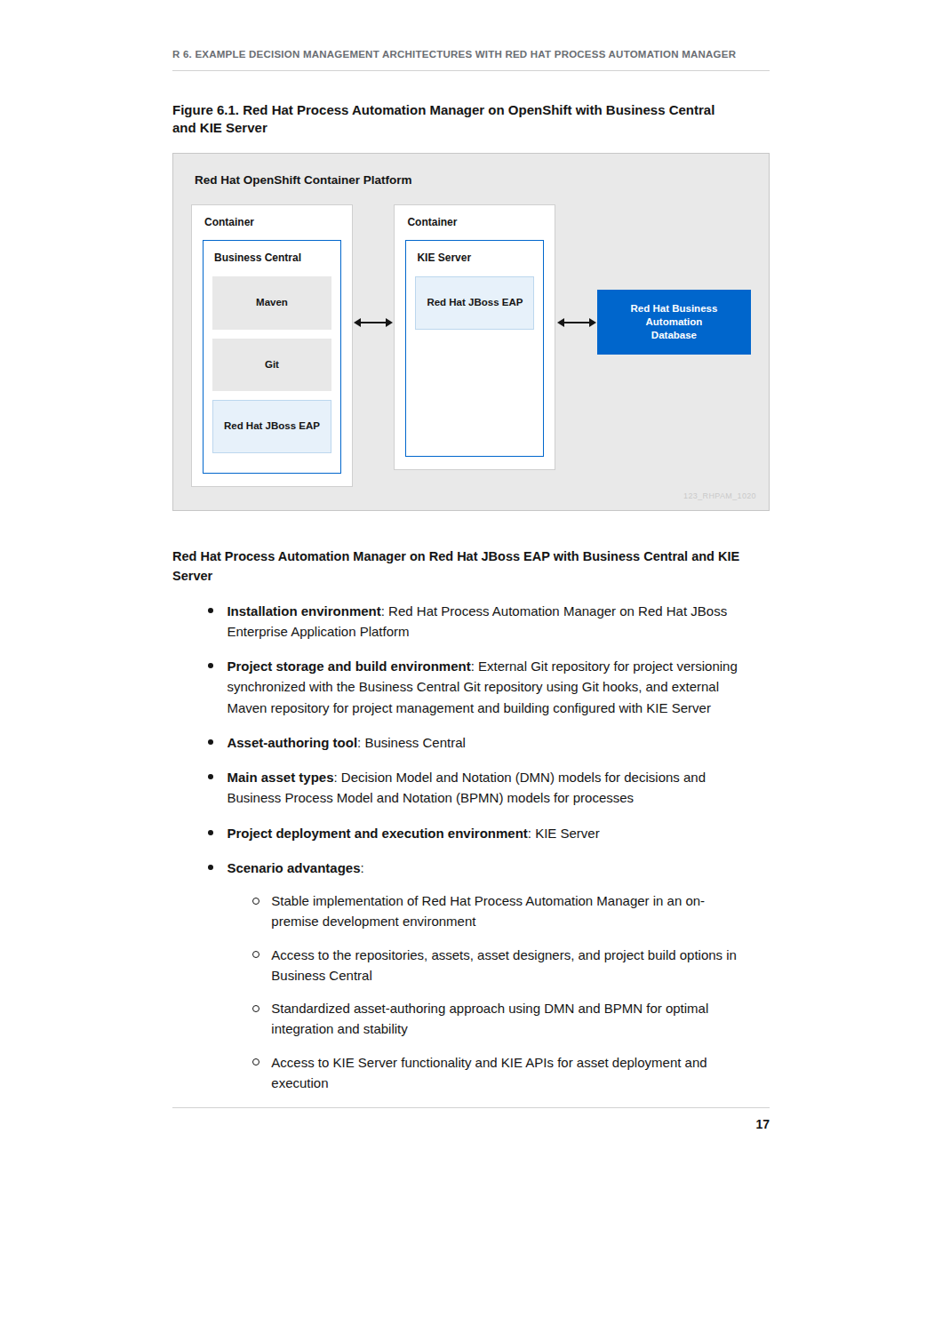R 6. EXAMPLE DECISION MANAGEMENT ARCHITECTURES WITH RED HAT PROCESS AUTOMATION MANAGER
Figure 6.1. Red Hat Process Automation Manager on OpenShift with Business Central and KIE Server
Red Hat OpenShift Container Platform
Container
Business Central
Maven
Git
Red Hat JBoss EAP
Container
KIE Server
Red Hat JBoss EAP
Red Hat Business Automation
Database
123_RHPAM_1020
Red Hat Process Automation Manager on Red Hat JBoss EAP with Business Central and KIE Server
Installation environment: Red Hat Process Automation Manager on Red Hat JBoss Enterprise Application Platform
Project storage and build environment: External Git repository for project versioning synchronized with the Business Central Git repository using Git hooks, and external Maven repository for project management and building configured with KIE Server
Asset-authoring tool: Business Central
Main asset types: Decision Model and Notation (DMN) models for decisions and Business Process Model and Notation (BPMN) models for processes
Project deployment and execution environment: KIE Server
Scenario advantages:
Stable implementation of Red Hat Process Automation Manager in an on-premise development environment
Access to the repositories, assets, asset designers, and project build options in Business Central
Standardized asset-authoring approach using DMN and BPMN for optimal integration and stability
Access to KIE Server functionality and KIE APIs for asset deployment and execution
17